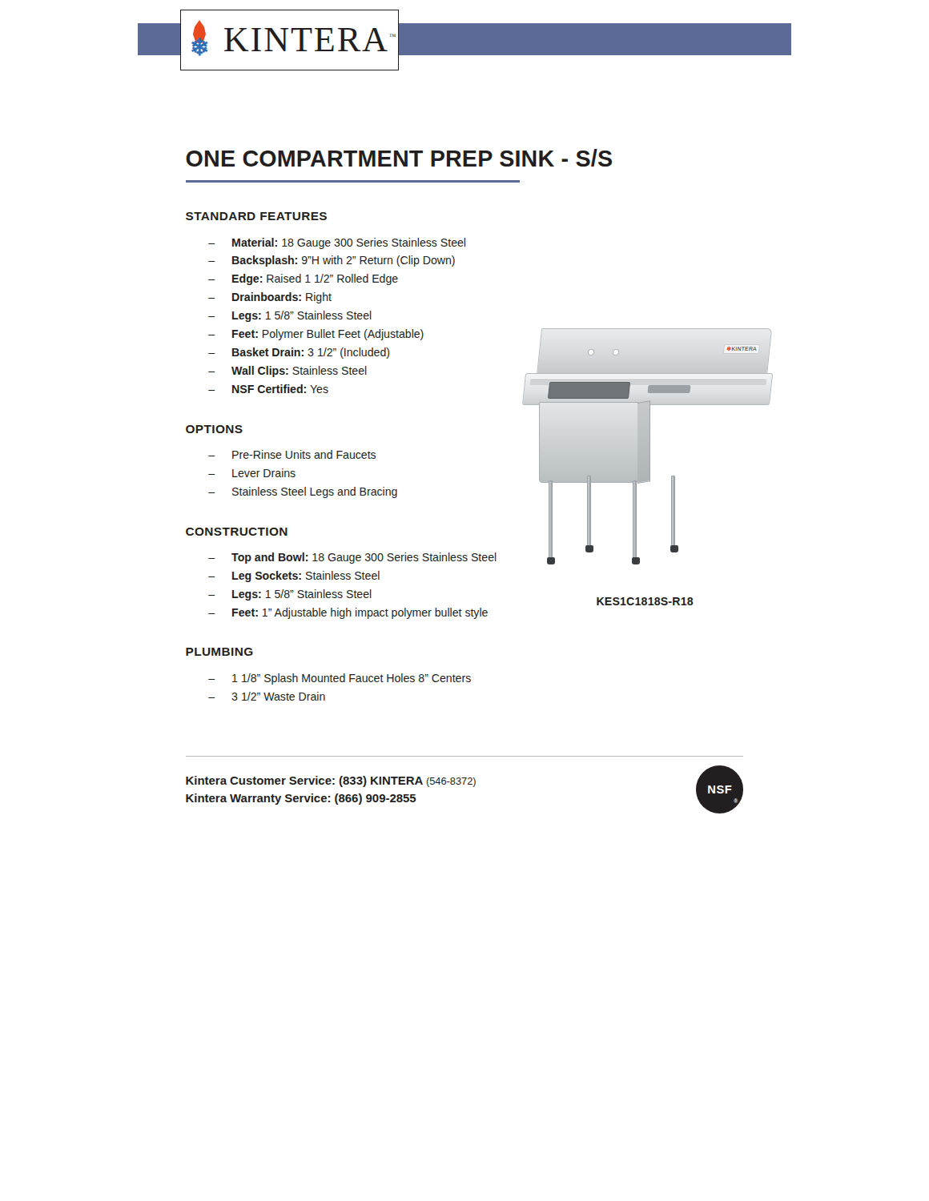❄
KINTERA™
ONE COMPARTMENT PREP SINK - S/S
STANDARD FEATURES
Material: 18 Gauge 300 Series Stainless Steel
Backsplash: 9”H with 2” Return (Clip Down)
Edge: Raised 1 1/2” Rolled Edge
Drainboards: Right
Legs: 1 5/8” Stainless Steel
Feet: Polymer Bullet Feet (Adjustable)
Basket Drain: 3 1/2” (Included)
Wall Clips: Stainless Steel
NSF Certified: Yes
OPTIONS
Pre-Rinse Units and Faucets
Lever Drains
Stainless Steel Legs and Bracing
CONSTRUCTION
Top and Bowl: 18 Gauge 300 Series Stainless Steel
Leg Sockets: Stainless Steel
Legs: 1 5/8” Stainless Steel
Feet: 1” Adjustable high impact polymer bullet style
PLUMBING
1 1/8” Splash Mounted Faucet Holes 8” Centers
3 1/2” Waste Drain
❄KINTERA
KES1C1818S-R18
Kintera Customer Service: (833) KINTERA (546-8372)
Kintera Warranty Service: (866) 909-2855
NSF®